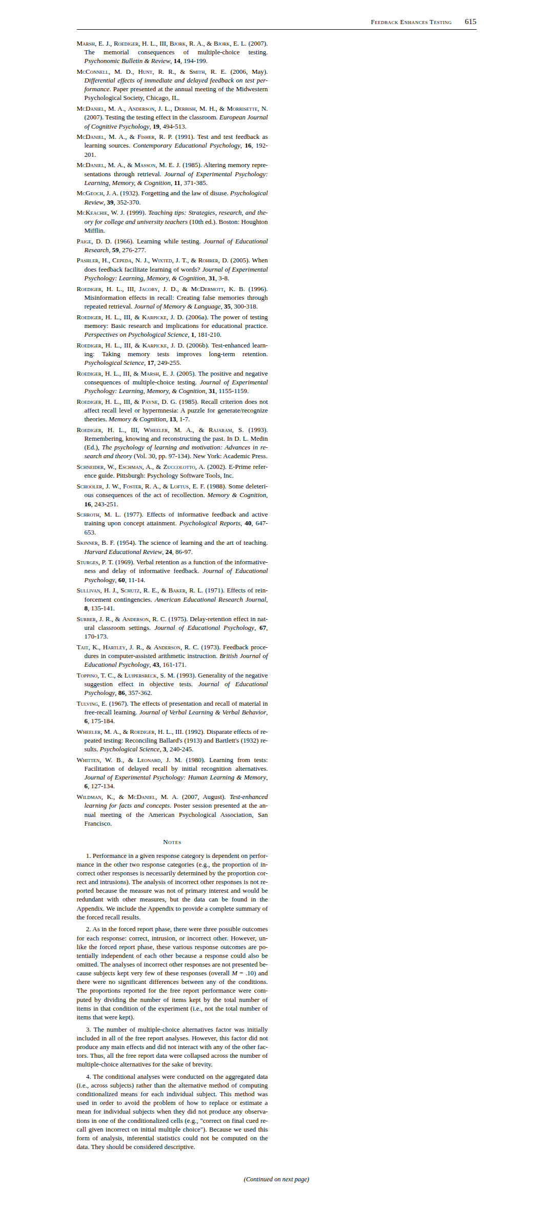Feedback Enhances Testing 615
Marsh, E. J., Roediger, H. L., III, Bjork, R. A., & Bjork, E. L. (2007). The memorial consequences of multiple-choice testing. Psychonomic Bulletin & Review, 14, 194-199.
McConnell, M. D., Hunt, R. R., & Smith, R. E. (2006, May). Differential effects of immediate and delayed feedback on test performance. Paper presented at the annual meeting of the Midwestern Psychological Society, Chicago, IL.
McDaniel, M. A., Anderson, J. L., Derbish, M. H., & Morrisette, N. (2007). Testing the testing effect in the classroom. European Journal of Cognitive Psychology, 19, 494-513.
McDaniel, M. A., & Fisher, R. P. (1991). Test and test feedback as learning sources. Contemporary Educational Psychology, 16, 192-201.
McDaniel, M. A., & Masson, M. E. J. (1985). Altering memory representations through retrieval. Journal of Experimental Psychology: Learning, Memory, & Cognition, 11, 371-385.
McGeoch, J. A. (1932). Forgetting and the law of disuse. Psychological Review, 39, 352-370.
McKeachie, W. J. (1999). Teaching tips: Strategies, research, and theory for college and university teachers (10th ed.). Boston: Houghton Mifflin.
Paige, D. D. (1966). Learning while testing. Journal of Educational Research, 59, 276-277.
Pashler, H., Cepeda, N. J., Wixted, J. T., & Rohrer, D. (2005). When does feedback facilitate learning of words? Journal of Experimental Psychology: Learning, Memory, & Cognition, 31, 3-8.
Roediger, H. L., III, Jacoby, J. D., & McDermott, K. B. (1996). Misinformation effects in recall: Creating false memories through repeated retrieval. Journal of Memory & Language, 35, 300-318.
Roediger, H. L., III, & Karpicke, J. D. (2006a). The power of testing memory: Basic research and implications for educational practice. Perspectives on Psychological Science, 1, 181-210.
Roediger, H. L., III, & Karpicke, J. D. (2006b). Test-enhanced learning: Taking memory tests improves long-term retention. Psychological Science, 17, 249-255.
Roediger, H. L., III, & Marsh, E. J. (2005). The positive and negative consequences of multiple-choice testing. Journal of Experimental Psychology: Learning, Memory, & Cognition, 31, 1155-1159.
Roediger, H. L., III, & Payne, D. G. (1985). Recall criterion does not affect recall level or hypermnesia: A puzzle for generate/recognize theories. Memory & Cognition, 13, 1-7.
Roediger, H. L., III, Wheeler, M. A., & Rajaram, S. (1993). Remembering, knowing and reconstructing the past. In D. L. Medin (Ed.), The psychology of learning and motivation: Advances in research and theory (Vol. 30, pp. 97-134). New York: Academic Press.
Schneider, W., Eschman, A., & Zuccolotto, A. (2002). E-Prime reference guide. Pittsburgh: Psychology Software Tools, Inc.
Schooler, J. W., Foster, R. A., & Loftus, E. F. (1988). Some deleterious consequences of the act of recollection. Memory & Cognition, 16, 243-251.
Schroth, M. L. (1977). Effects of informative feedback and active training upon concept attainment. Psychological Reports, 40, 647-653.
Skinner, B. F. (1954). The science of learning and the art of teaching. Harvard Educational Review, 24, 86-97.
Sturges, P. T. (1969). Verbal retention as a function of the informativeness and delay of informative feedback. Journal of Educational Psychology, 60, 11-14.
Sullivan, H. J., Schutz, R. E., & Baker, R. L. (1971). Effects of reinforcement contingencies. American Educational Research Journal, 8, 135-141.
Surber, J. R., & Anderson, R. C. (1975). Delay-retention effect in natural classroom settings. Journal of Educational Psychology, 67, 170-173.
Tait, K., Hartley, J. R., & Anderson, R. C. (1973). Feedback procedures in computer-assisted arithmetic instruction. British Journal of Educational Psychology, 43, 161-171.
Toppino, T. C., & Luipersbeck, S. M. (1993). Generality of the negative suggestion effect in objective tests. Journal of Educational Psychology, 86, 357-362.
Tulving, E. (1967). The effects of presentation and recall of material in free-recall learning. Journal of Verbal Learning & Verbal Behavior, 6, 175-184.
Wheeler, M. A., & Roediger, H. L., III. (1992). Disparate effects of repeated testing: Reconciling Ballard's (1913) and Bartlett's (1932) results. Psychological Science, 3, 240-245.
Whitten, W. B., & Leonard, J. M. (1980). Learning from tests: Facilitation of delayed recall by initial recognition alternatives. Journal of Experimental Psychology: Human Learning & Memory, 6, 127-134.
Wildman, K., & McDaniel, M. A. (2007, August). Test-enhanced learning for facts and concepts. Poster session presented at the annual meeting of the American Psychological Association, San Francisco.
Notes
1. Performance in a given response category is dependent on performance in the other two response categories (e.g., the proportion of incorrect other responses is necessarily determined by the proportion correct and intrusions). The analysis of incorrect other responses is not reported because the measure was not of primary interest and would be redundant with other measures, but the data can be found in the Appendix. We include the Appendix to provide a complete summary of the forced recall results.
2. As in the forced report phase, there were three possible outcomes for each response: correct, intrusion, or incorrect other. However, unlike the forced report phase, these various response outcomes are potentially independent of each other because a response could also be omitted. The analyses of incorrect other responses are not presented because subjects kept very few of these responses (overall M = .10) and there were no significant differences between any of the conditions. The proportions reported for the free report performance were computed by dividing the number of items kept by the total number of items in that condition of the experiment (i.e., not the total number of items that were kept).
3. The number of multiple-choice alternatives factor was initially included in all of the free report analyses. However, this factor did not produce any main effects and did not interact with any of the other factors. Thus, all the free report data were collapsed across the number of multiple-choice alternatives for the sake of brevity.
4. The conditional analyses were conducted on the aggregated data (i.e., across subjects) rather than the alternative method of computing conditionalized means for each individual subject. This method was used in order to avoid the problem of how to replace or estimate a mean for individual subjects when they did not produce any observations in one of the conditionalized cells (e.g., "correct on final cued recall given incorrect on initial multiple choice"). Because we used this form of analysis, inferential statistics could not be computed on the data. They should be considered descriptive.
(Continued on next page)